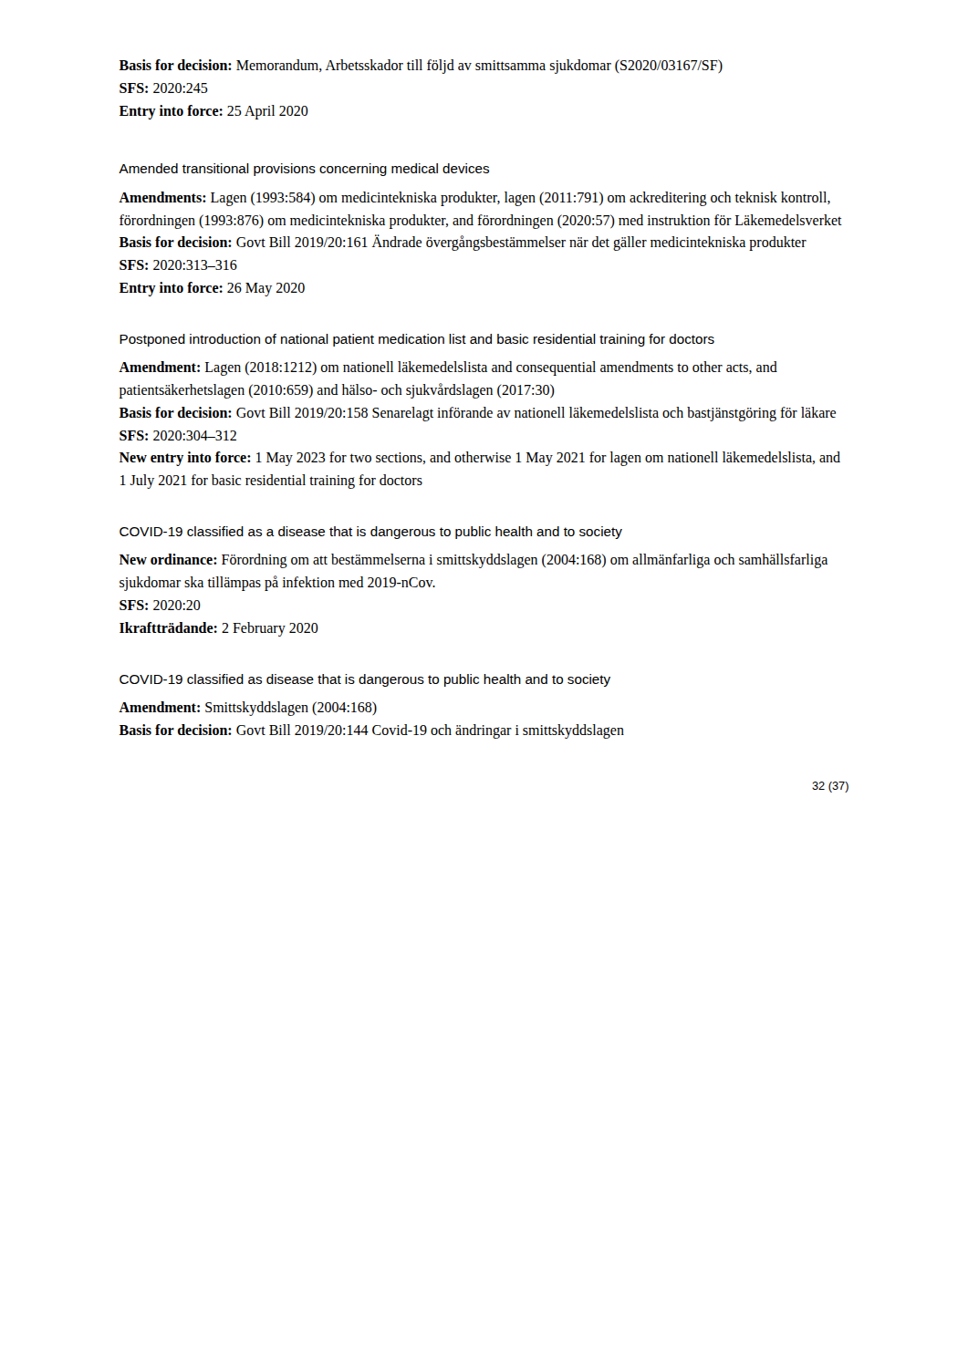Basis for decision: Memorandum, Arbetsskador till följd av smittsamma sjukdomar (S2020/03167/SF)
SFS: 2020:245
Entry into force: 25 April 2020
Amended transitional provisions concerning medical devices
Amendments: Lagen (1993:584) om medicintekniska produkter, lagen (2011:791) om ackreditering och teknisk kontroll, förordningen (1993:876) om medicintekniska produkter, and förordningen (2020:57) med instruktion för Läkemedelsverket
Basis for decision: Govt Bill 2019/20:161 Ändrade övergångsbestämmelser när det gäller medicintekniska produkter
SFS: 2020:313–316
Entry into force: 26 May 2020
Postponed introduction of national patient medication list and basic residential training for doctors
Amendment: Lagen (2018:1212) om nationell läkemedelslista and consequential amendments to other acts, and patientsäkerhetslagen (2010:659) and hälso- och sjukvårdslagen (2017:30)
Basis for decision: Govt Bill 2019/20:158 Senarelagt införande av nationell läkemedelslista och bastjänstgöring för läkare
SFS: 2020:304–312
New entry into force: 1 May 2023 for two sections, and otherwise 1 May 2021 for lagen om nationell läkemedelslista, and 1 July 2021 for basic residential training for doctors
COVID-19 classified as a disease that is dangerous to public health and to society
New ordinance: Förordning om att bestämmelserna i smittskyddslagen (2004:168) om allmänfarliga och samhällsfarliga sjukdomar ska tillämpas på infektion med 2019-nCov.
SFS: 2020:20
Ikraftträdande: 2 February 2020
COVID-19 classified as disease that is dangerous to public health and to society
Amendment: Smittskyddslagen (2004:168)
Basis for decision: Govt Bill 2019/20:144 Covid-19 och ändringar i smittskyddslagen
32 (37)